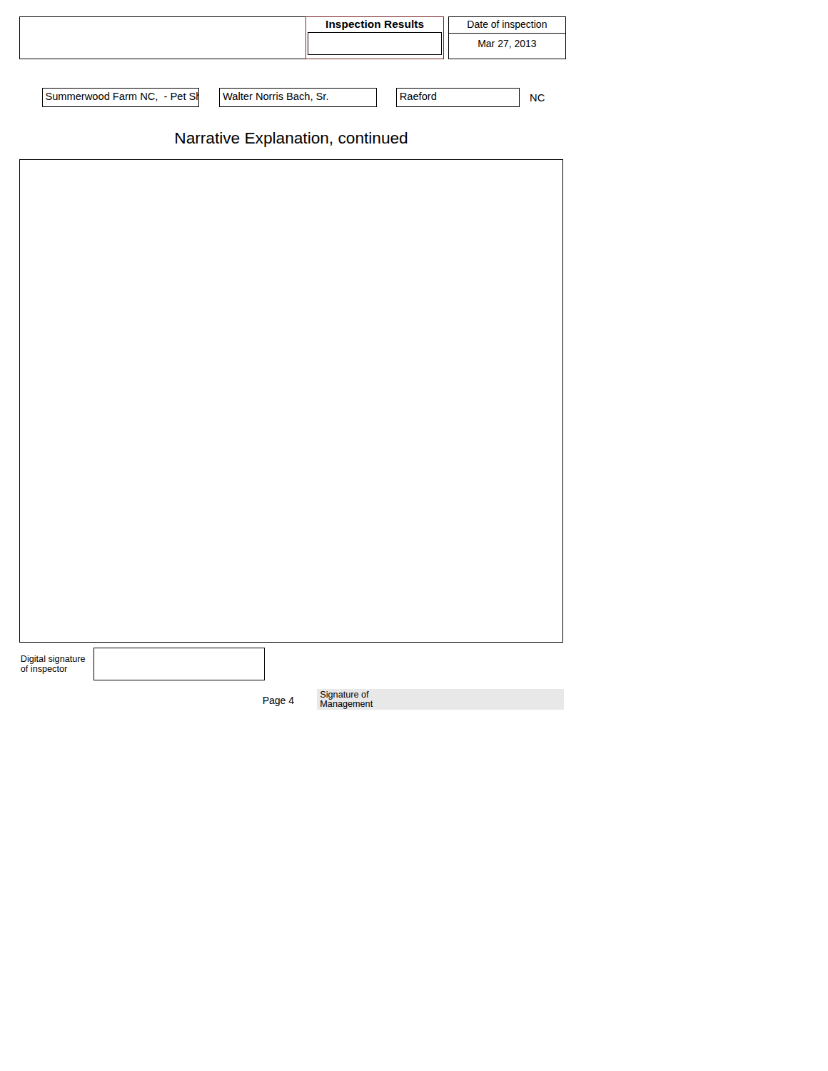Inspection Results
Date of inspection
Mar 27, 2013
Summerwood Farm NC, - Pet Sh
Walter Norris Bach, Sr.
Raeford
NC
Narrative Explanation, continued
Digital signature
of inspector
Page 4
Signature of
Management